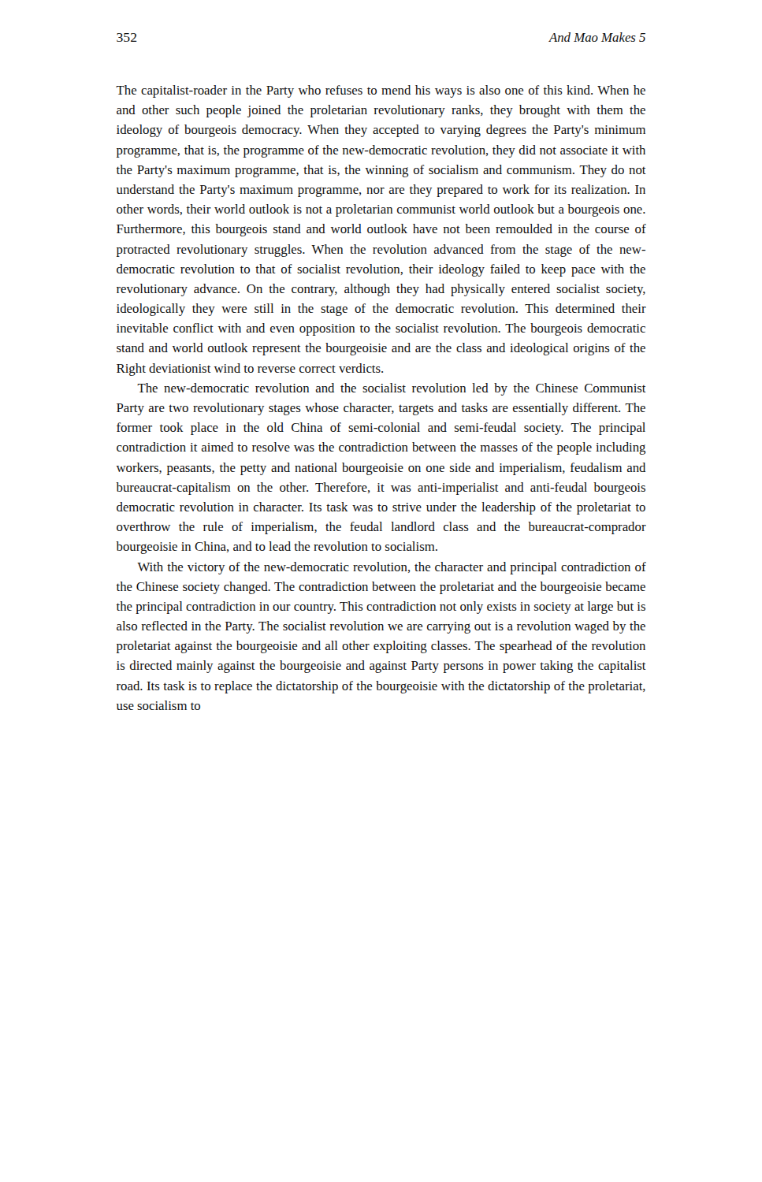352 And Mao Makes 5
The capitalist-roader in the Party who refuses to mend his ways is also one of this kind. When he and other such people joined the proletarian revolutionary ranks, they brought with them the ideology of bourgeois democracy. When they accepted to varying degrees the Party's minimum programme, that is, the programme of the new-democratic revolution, they did not associate it with the Party's maximum programme, that is, the winning of socialism and communism. They do not understand the Party's maximum programme, nor are they prepared to work for its realization. In other words, their world outlook is not a proletarian communist world outlook but a bourgeois one. Furthermore, this bourgeois stand and world outlook have not been remoulded in the course of protracted revolutionary struggles. When the revolution advanced from the stage of the new-democratic revolution to that of socialist revolution, their ideology failed to keep pace with the revolutionary advance. On the contrary, although they had physically entered socialist society, ideologically they were still in the stage of the democratic revolution. This determined their inevitable conflict with and even opposition to the socialist revolution. The bourgeois democratic stand and world outlook represent the bourgeoisie and are the class and ideological origins of the Right deviationist wind to reverse correct verdicts.
The new-democratic revolution and the socialist revolution led by the Chinese Communist Party are two revolutionary stages whose character, targets and tasks are essentially different. The former took place in the old China of semi-colonial and semi-feudal society. The principal contradiction it aimed to resolve was the contradiction between the masses of the people including workers, peasants, the petty and national bourgeoisie on one side and imperialism, feudalism and bureaucrat-capitalism on the other. Therefore, it was anti-imperialist and anti-feudal bourgeois democratic revolution in character. Its task was to strive under the leadership of the proletariat to overthrow the rule of imperialism, the feudal landlord class and the bureaucrat-comprador bourgeoisie in China, and to lead the revolution to socialism.
With the victory of the new-democratic revolution, the character and principal contradiction of the Chinese society changed. The contradiction between the proletariat and the bourgeoisie became the principal contradiction in our country. This contradiction not only exists in society at large but is also reflected in the Party. The socialist revolution we are carrying out is a revolution waged by the proletariat against the bourgeoisie and all other exploiting classes. The spearhead of the revolution is directed mainly against the bourgeoisie and against Party persons in power taking the capitalist road. Its task is to replace the dictatorship of the bourgeoisie with the dictatorship of the proletariat, use socialism to